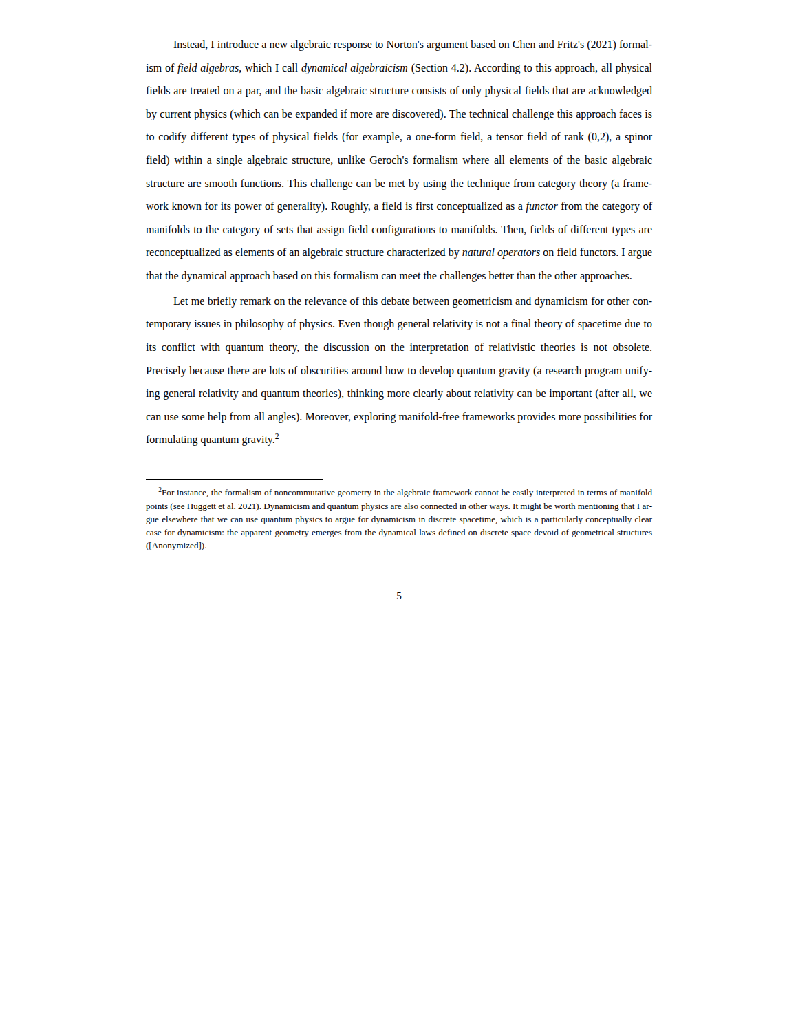Instead, I introduce a new algebraic response to Norton's argument based on Chen and Fritz's (2021) formalism of field algebras, which I call dynamical algebraicism (Section 4.2). According to this approach, all physical fields are treated on a par, and the basic algebraic structure consists of only physical fields that are acknowledged by current physics (which can be expanded if more are discovered). The technical challenge this approach faces is to codify different types of physical fields (for example, a one-form field, a tensor field of rank (0,2), a spinor field) within a single algebraic structure, unlike Geroch's formalism where all elements of the basic algebraic structure are smooth functions. This challenge can be met by using the technique from category theory (a framework known for its power of generality). Roughly, a field is first conceptualized as a functor from the category of manifolds to the category of sets that assign field configurations to manifolds. Then, fields of different types are reconceptualized as elements of an algebraic structure characterized by natural operators on field functors. I argue that the dynamical approach based on this formalism can meet the challenges better than the other approaches.
Let me briefly remark on the relevance of this debate between geometricism and dynamicism for other contemporary issues in philosophy of physics. Even though general relativity is not a final theory of spacetime due to its conflict with quantum theory, the discussion on the interpretation of relativistic theories is not obsolete. Precisely because there are lots of obscurities around how to develop quantum gravity (a research program unifying general relativity and quantum theories), thinking more clearly about relativity can be important (after all, we can use some help from all angles). Moreover, exploring manifold-free frameworks provides more possibilities for formulating quantum gravity.2
2For instance, the formalism of noncommutative geometry in the algebraic framework cannot be easily interpreted in terms of manifold points (see Huggett et al. 2021). Dynamicism and quantum physics are also connected in other ways. It might be worth mentioning that I argue elsewhere that we can use quantum physics to argue for dynamicism in discrete spacetime, which is a particularly conceptually clear case for dynamicism: the apparent geometry emerges from the dynamical laws defined on discrete space devoid of geometrical structures ([Anonymized]).
5